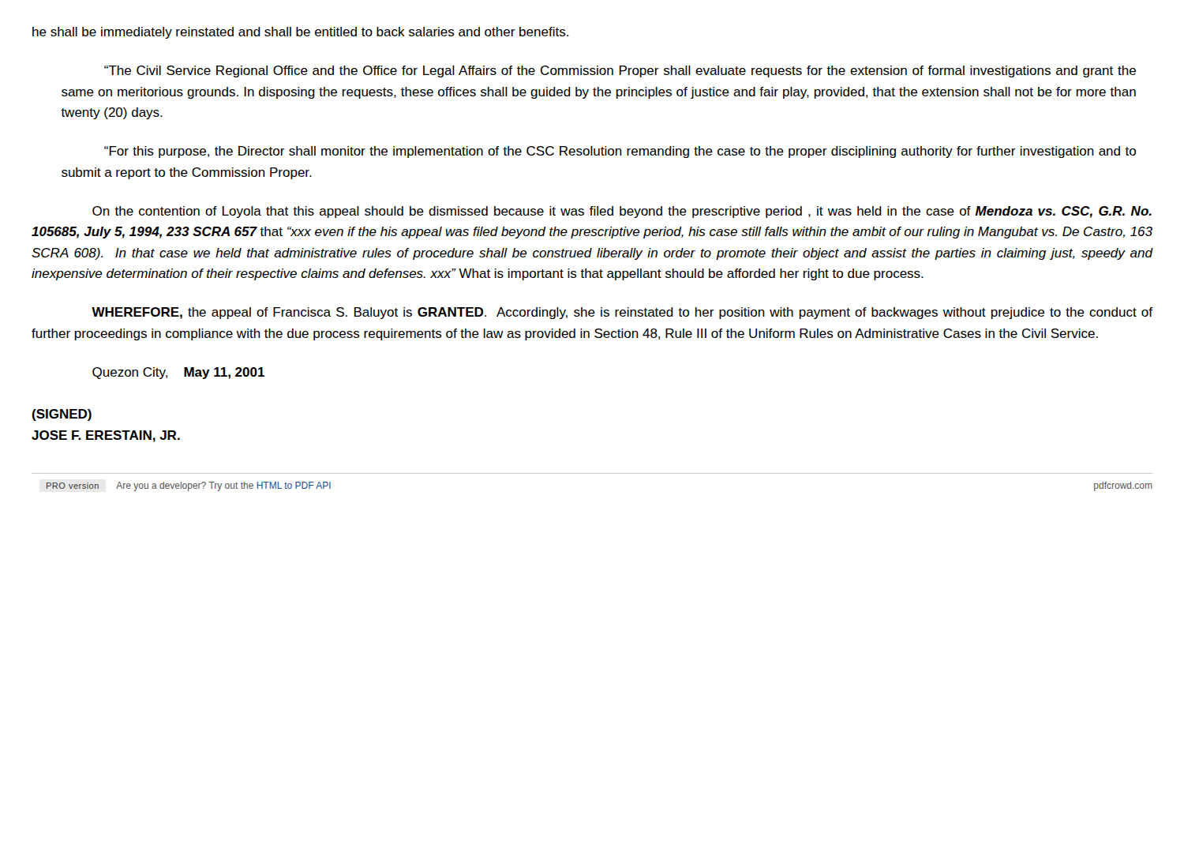he shall be immediately reinstated and shall be entitled to back salaries and other benefits.
“The Civil Service Regional Office and the Office for Legal Affairs of the Commission Proper shall evaluate requests for the extension of formal investigations and grant the same on meritorious grounds. In disposing the requests, these offices shall be guided by the principles of justice and fair play, provided, that the extension shall not be for more than twenty (20) days.
“For this purpose, the Director shall monitor the implementation of the CSC Resolution remanding the case to the proper disciplining authority for further investigation and to submit a report to the Commission Proper.
On the contention of Loyola that this appeal should be dismissed because it was filed beyond the prescriptive period , it was held in the case of Mendoza vs. CSC, G.R. No. 105685, July 5, 1994, 233 SCRA 657 that “xxx even if the his appeal was filed beyond the prescriptive period, his case still falls within the ambit of our ruling in Mangubat vs. De Castro, 163 SCRA 608). In that case we held that administrative rules of procedure shall be construed liberally in order to promote their object and assist the parties in claiming just, speedy and inexpensive determination of their respective claims and defenses. xxx” What is important is that appellant should be afforded her right to due process.
WHEREFORE, the appeal of Francisca S. Baluyot is GRANTED. Accordingly, she is reinstated to her position with payment of backwages without prejudice to the conduct of further proceedings in compliance with the due process requirements of the law as provided in Section 48, Rule III of the Uniform Rules on Administrative Cases in the Civil Service.
Quezon City, May 11, 2001
(SIGNED)
JOSE F. ERESTAIN, JR.
PRO version Are you a developer? Try out the HTML to PDF API
pdfcrowd.com